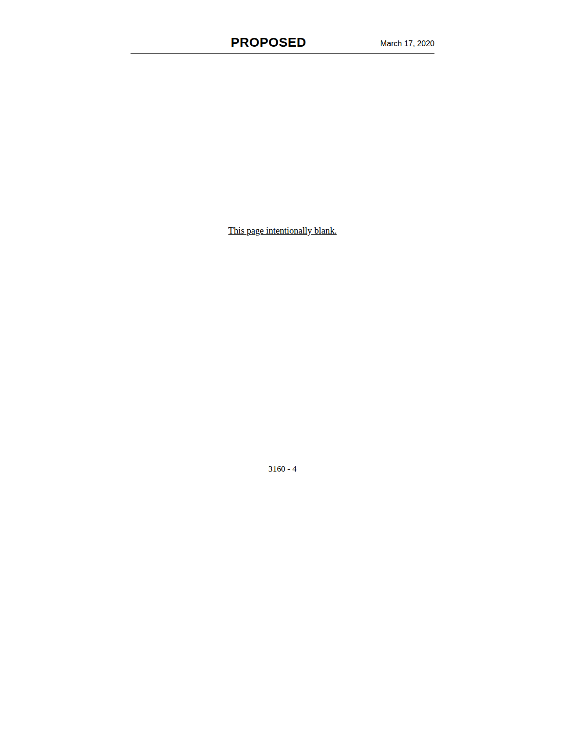PROPOSED
March 17, 2020
This page intentionally blank.
3160 - 4